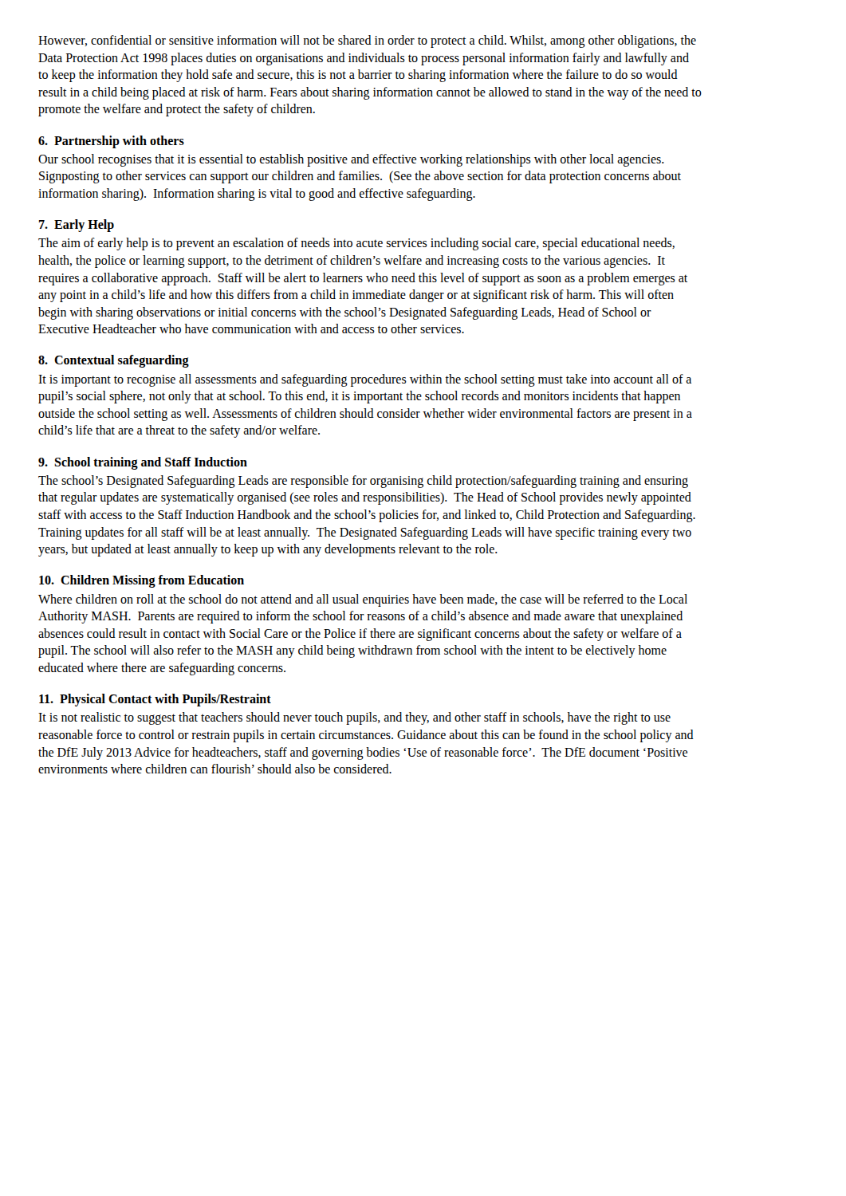However, confidential or sensitive information will not be shared in order to protect a child. Whilst, among other obligations, the Data Protection Act 1998 places duties on organisations and individuals to process personal information fairly and lawfully and to keep the information they hold safe and secure, this is not a barrier to sharing information where the failure to do so would result in a child being placed at risk of harm. Fears about sharing information cannot be allowed to stand in the way of the need to promote the welfare and protect the safety of children.
6. Partnership with others
Our school recognises that it is essential to establish positive and effective working relationships with other local agencies. Signposting to other services can support our children and families. (See the above section for data protection concerns about information sharing). Information sharing is vital to good and effective safeguarding.
7. Early Help
The aim of early help is to prevent an escalation of needs into acute services including social care, special educational needs, health, the police or learning support, to the detriment of children’s welfare and increasing costs to the various agencies. It requires a collaborative approach. Staff will be alert to learners who need this level of support as soon as a problem emerges at any point in a child’s life and how this differs from a child in immediate danger or at significant risk of harm. This will often begin with sharing observations or initial concerns with the school’s Designated Safeguarding Leads, Head of School or Executive Headteacher who have communication with and access to other services.
8. Contextual safeguarding
It is important to recognise all assessments and safeguarding procedures within the school setting must take into account all of a pupil’s social sphere, not only that at school. To this end, it is important the school records and monitors incidents that happen outside the school setting as well. Assessments of children should consider whether wider environmental factors are present in a child’s life that are a threat to the safety and/or welfare.
9. School training and Staff Induction
The school’s Designated Safeguarding Leads are responsible for organising child protection/safeguarding training and ensuring that regular updates are systematically organised (see roles and responsibilities). The Head of School provides newly appointed staff with access to the Staff Induction Handbook and the school’s policies for, and linked to, Child Protection and Safeguarding. Training updates for all staff will be at least annually. The Designated Safeguarding Leads will have specific training every two years, but updated at least annually to keep up with any developments relevant to the role.
10. Children Missing from Education
Where children on roll at the school do not attend and all usual enquiries have been made, the case will be referred to the Local Authority MASH. Parents are required to inform the school for reasons of a child’s absence and made aware that unexplained absences could result in contact with Social Care or the Police if there are significant concerns about the safety or welfare of a pupil. The school will also refer to the MASH any child being withdrawn from school with the intent to be electively home educated where there are safeguarding concerns.
11. Physical Contact with Pupils/Restraint
It is not realistic to suggest that teachers should never touch pupils, and they, and other staff in schools, have the right to use reasonable force to control or restrain pupils in certain circumstances. Guidance about this can be found in the school policy and the DfE July 2013 Advice for headteachers, staff and governing bodies ‘Use of reasonable force’. The DfE document ‘Positive environments where children can flourish’ should also be considered.